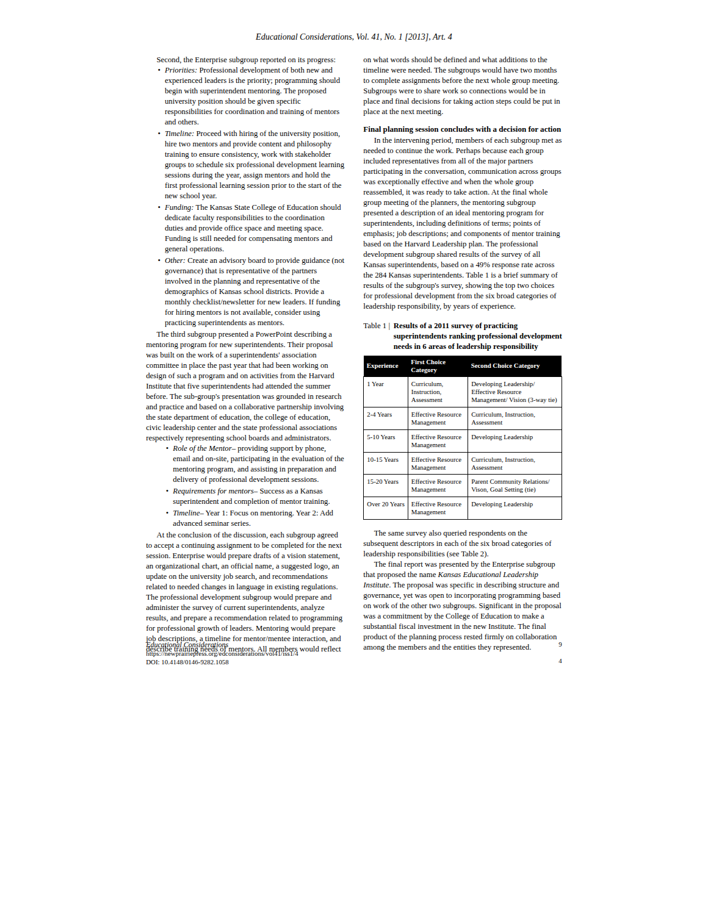Educational Considerations, Vol. 41, No. 1 [2013], Art. 4
Second, the Enterprise subgroup reported on its progress:
Priorities: Professional development of both new and experienced leaders is the priority; programming should begin with superintendent mentoring. The proposed university position should be given specific responsibilities for coordination and training of mentors and others.
Timeline: Proceed with hiring of the university position, hire two mentors and provide content and philosophy training to ensure consistency, work with stakeholder groups to schedule six professional development learning sessions during the year, assign mentors and hold the first professional learning session prior to the start of the new school year.
Funding: The Kansas State College of Education should dedicate faculty responsibilities to the coordination duties and provide office space and meeting space. Funding is still needed for compensating mentors and general operations.
Other: Create an advisory board to provide guidance (not governance) that is representative of the partners involved in the planning and representative of the demographics of Kansas school districts. Provide a monthly checklist/newsletter for new leaders. If funding for hiring mentors is not available, consider using practicing superintendents as mentors.
The third subgroup presented a PowerPoint describing a mentoring program for new superintendents. Their proposal was built on the work of a superintendents' association committee in place the past year that had been working on design of such a program and on activities from the Harvard Institute that five superintendents had attended the summer before. The sub-group's presentation was grounded in research and practice and based on a collaborative partnership involving the state department of education, the college of education, civic leadership center and the state professional associations respectively representing school boards and administrators.
Role of the Mentor– providing support by phone, email and on-site, participating in the evaluation of the mentoring program, and assisting in preparation and delivery of professional development sessions.
Requirements for mentors– Success as a Kansas superintendent and completion of mentor training.
Timeline– Year 1: Focus on mentoring. Year 2: Add advanced seminar series.
At the conclusion of the discussion, each subgroup agreed to accept a continuing assignment to be completed for the next session. Enterprise would prepare drafts of a vision statement, an organizational chart, an official name, a suggested logo, an update on the university job search, and recommendations related to needed changes in language in existing regulations. The professional development subgroup would prepare and administer the survey of current superintendents, analyze results, and prepare a recommendation related to programming for professional growth of leaders. Mentoring would prepare job descriptions, a timeline for mentor/mentee interaction, and describe training needs of mentors. All members would reflect on what words should be defined and what additions to the timeline were needed. The subgroups would have two months to complete assignments before the next whole group meeting. Subgroups were to share work so connections would be in place and final decisions for taking action steps could be put in place at the next meeting.
Final planning session concludes with a decision for action
In the intervening period, members of each subgroup met as needed to continue the work. Perhaps because each group included representatives from all of the major partners participating in the conversation, communication across groups was exceptionally effective and when the whole group reassembled, it was ready to take action. At the final whole group meeting of the planners, the mentoring subgroup presented a description of an ideal mentoring program for superintendents, including definitions of terms; points of emphasis; job descriptions; and components of mentor training based on the Harvard Leadership plan. The professional development subgroup shared results of the survey of all Kansas superintendents, based on a 49% response rate across the 284 Kansas superintendents. Table 1 is a brief summary of results of the subgroup's survey, showing the top two choices for professional development from the six broad categories of leadership responsibility, by years of experience.
Table 1 | Results of a 2011 survey of practicing superintendents ranking professional development needs in 6 areas of leadership responsibility
| Experience | First Choice Category | Second Choice Category |
| --- | --- | --- |
| 1 Year | Curriculum, Instruction, Assessment | Developing Leadership/ Effective Resource Management/ Vision (3-way tie) |
| 2-4 Years | Effective Resource Management | Curriculum, Instruction, Assessment |
| 5-10 Years | Effective Resource Management | Developing Leadership |
| 10-15 Years | Effective Resource Management | Curriculum, Instruction, Assessment |
| 15-20 Years | Effective Resource Management | Parent Community Relations/ Vison, Goal Setting (tie) |
| Over 20 Years | Effective Resource Management | Developing Leadership |
The same survey also queried respondents on the subsequent descriptors in each of the six broad categories of leadership responsibilities (see Table 2).
The final report was presented by the Enterprise subgroup that proposed the name Kansas Educational Leadership Institute. The proposal was specific in describing structure and governance, yet was open to incorporating programming based on work of the other two subgroups. Significant in the proposal was a commitment by the College of Education to make a substantial fiscal investment in the new Institute. The final product of the planning process rested firmly on collaboration among the members and the entities they represented.
Educational Considerations
https://newprairiepress.org/edconsiderations/vol41/iss1/4
DOI: 10.4148/0146-9282.1058
9
4